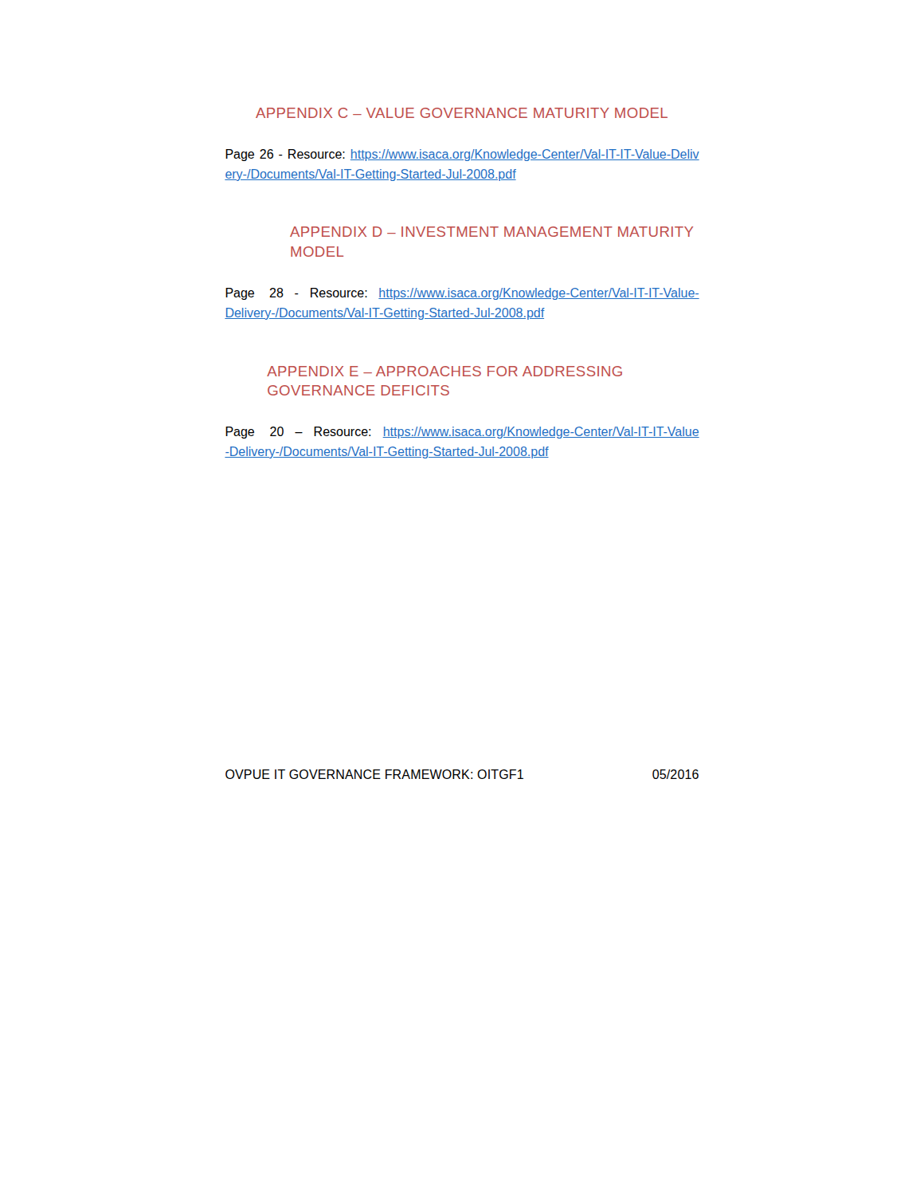APPENDIX C – VALUE GOVERNANCE MATURITY MODEL
Page 26 - Resource: https://www.isaca.org/Knowledge-Center/Val-IT-IT-Value-Delivery-/Documents/Val-IT-Getting-Started-Jul-2008.pdf
APPENDIX D – INVESTMENT MANAGEMENT MATURITY MODEL
Page 28 - Resource: https://www.isaca.org/Knowledge-Center/Val-IT-IT-Value-Delivery-/Documents/Val-IT-Getting-Started-Jul-2008.pdf
APPENDIX E – APPROACHES FOR ADDRESSING GOVERNANCE DEFICITS
Page 20 – Resource: https://www.isaca.org/Knowledge-Center/Val-IT-IT-Value-Delivery-/Documents/Val-IT-Getting-Started-Jul-2008.pdf
OVPUE IT GOVERNANCE FRAMEWORK: OITGF1 05/2016